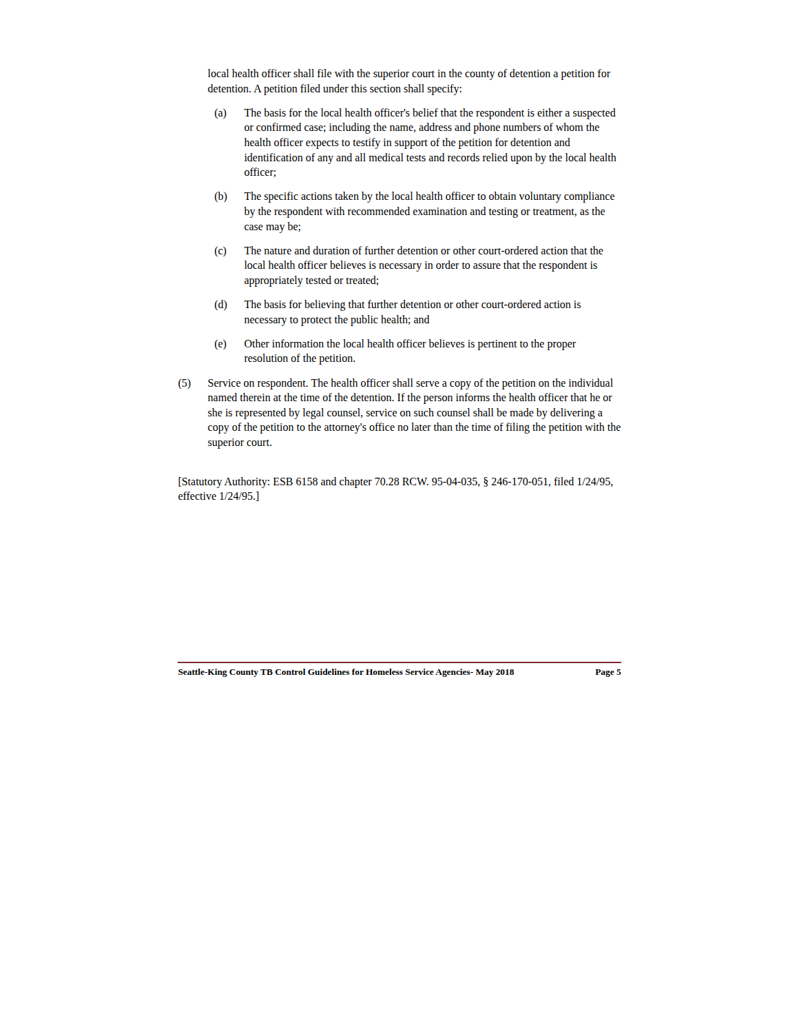local health officer shall file with the superior court in the county of detention a petition for detention. A petition filed under this section shall specify:
(a) The basis for the local health officer's belief that the respondent is either a suspected or confirmed case; including the name, address and phone numbers of whom the health officer expects to testify in support of the petition for detention and identification of any and all medical tests and records relied upon by the local health officer;
(b) The specific actions taken by the local health officer to obtain voluntary compliance by the respondent with recommended examination and testing or treatment, as the case may be;
(c) The nature and duration of further detention or other court-ordered action that the local health officer believes is necessary in order to assure that the respondent is appropriately tested or treated;
(d) The basis for believing that further detention or other court-ordered action is necessary to protect the public health; and
(e) Other information the local health officer believes is pertinent to the proper resolution of the petition.
(5) Service on respondent. The health officer shall serve a copy of the petition on the individual named therein at the time of the detention. If the person informs the health officer that he or she is represented by legal counsel, service on such counsel shall be made by delivering a copy of the petition to the attorney's office no later than the time of filing the petition with the superior court.
[Statutory Authority: ESB 6158 and chapter 70.28 RCW. 95-04-035, § 246-170-051, filed 1/24/95, effective 1/24/95.]
Seattle-King County TB Control Guidelines for Homeless Service Agencies- May 2018 Page 5